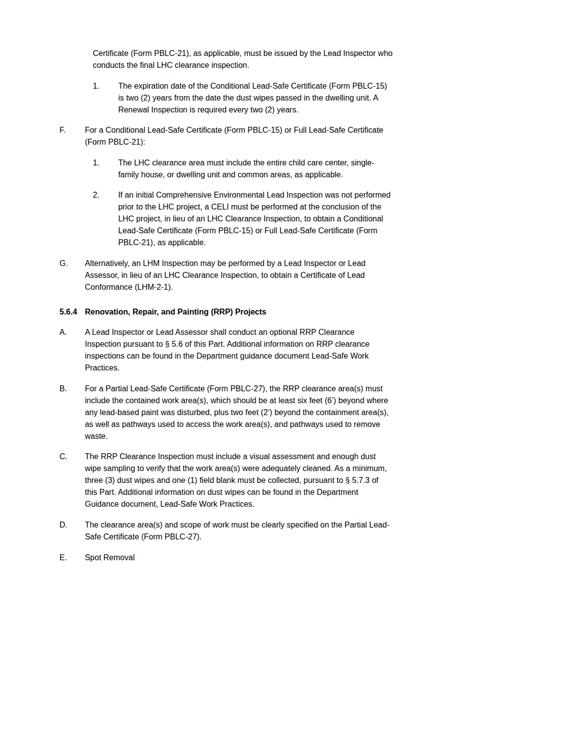Certificate (Form PBLC-21), as applicable, must be issued by the Lead Inspector who conducts the final LHC clearance inspection.
1.
The expiration date of the Conditional Lead-Safe Certificate (Form PBLC-15) is two (2) years from the date the dust wipes passed in the dwelling unit. A Renewal Inspection is required every two (2) years.
F.
For a Conditional Lead-Safe Certificate (Form PBLC-15) or Full Lead-Safe Certificate (Form PBLC-21):
1.
The LHC clearance area must include the entire child care center, single-family house, or dwelling unit and common areas, as applicable.
2.
If an initial Comprehensive Environmental Lead Inspection was not performed prior to the LHC project, a CELI must be performed at the conclusion of the LHC project, in lieu of an LHC Clearance Inspection, to obtain a Conditional Lead-Safe Certificate (Form PBLC-15) or Full Lead-Safe Certificate (Form PBLC-21), as applicable.
G.
Alternatively, an LHM Inspection may be performed by a Lead Inspector or Lead Assessor, in lieu of an LHC Clearance Inspection, to obtain a Certificate of Lead Conformance (LHM-2-1).
5.6.4 Renovation, Repair, and Painting (RRP) Projects
A.
A Lead Inspector or Lead Assessor shall conduct an optional RRP Clearance Inspection pursuant to § 5.6 of this Part. Additional information on RRP clearance inspections can be found in the Department guidance document Lead-Safe Work Practices.
B.
For a Partial Lead-Safe Certificate (Form PBLC-27), the RRP clearance area(s) must include the contained work area(s), which should be at least six feet (6’) beyond where any lead-based paint was disturbed, plus two feet (2’) beyond the containment area(s), as well as pathways used to access the work area(s), and pathways used to remove waste.
C.
The RRP Clearance Inspection must include a visual assessment and enough dust wipe sampling to verify that the work area(s) were adequately cleaned. As a minimum, three (3) dust wipes and one (1) field blank must be collected, pursuant to § 5.7.3 of this Part. Additional information on dust wipes can be found in the Department Guidance document, Lead-Safe Work Practices.
D.
The clearance area(s) and scope of work must be clearly specified on the Partial Lead-Safe Certificate (Form PBLC-27).
E.
Spot Removal